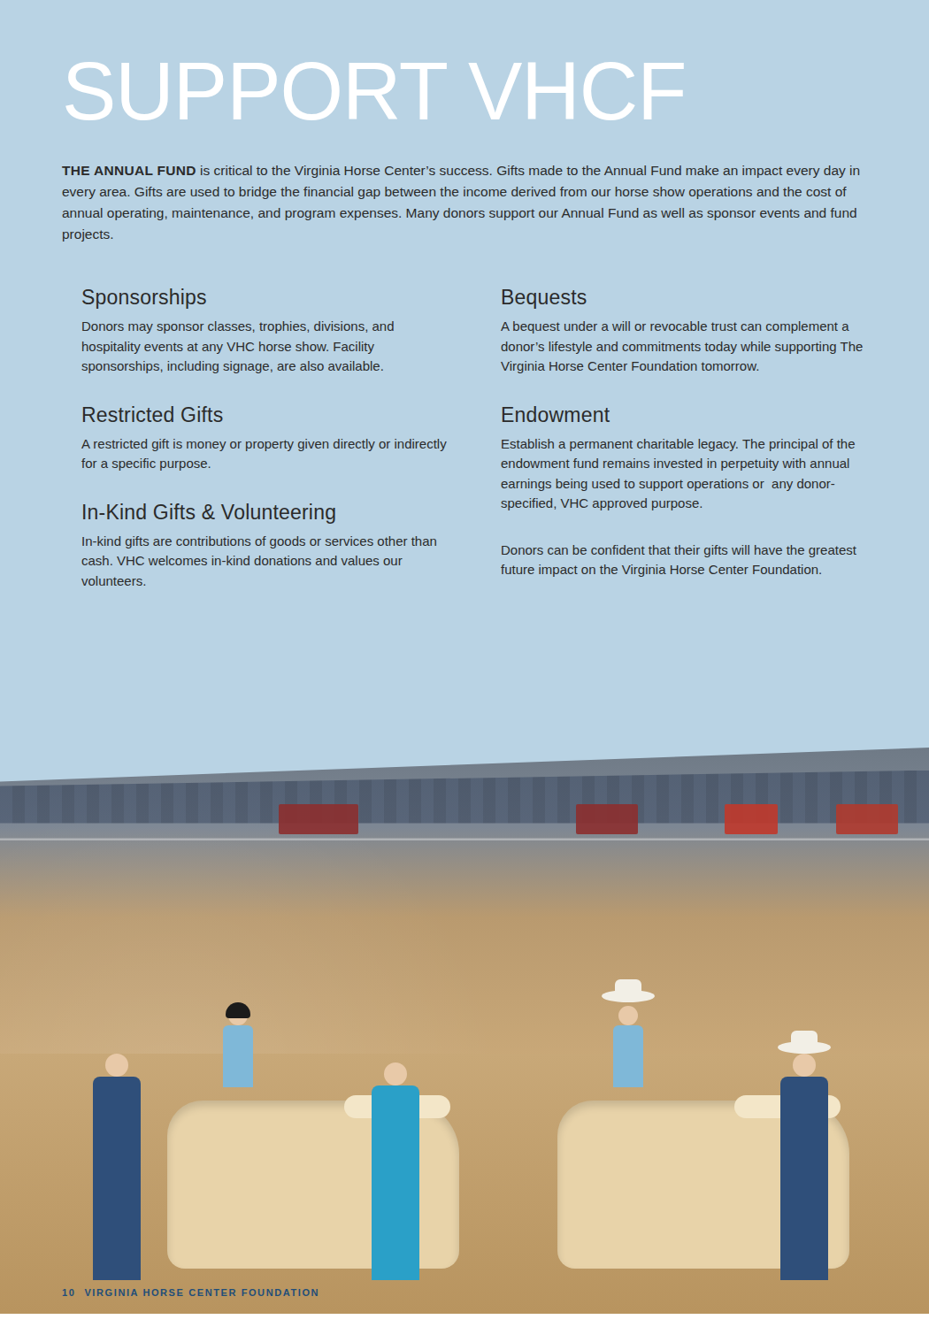SUPPORT VHCF
THE ANNUAL FUND is critical to the Virginia Horse Center’s success. Gifts made to the Annual Fund make an impact every day in every area. Gifts are used to bridge the financial gap between the income derived from our horse show operations and the cost of annual operating, maintenance, and program expenses. Many donors support our Annual Fund as well as sponsor events and fund projects.
Sponsorships
Donors may sponsor classes, trophies, divisions, and hospitality events at any VHC horse show. Facility sponsorships, including signage, are also available.
Restricted Gifts
A restricted gift is money or property given directly or indirectly for a specific purpose.
In-Kind Gifts & Volunteering
In-kind gifts are contributions of goods or services other than cash. VHC welcomes in-kind donations and values our volunteers.
Bequests
A bequest under a will or revocable trust can complement a donor’s lifestyle and commitments today while supporting The Virginia Horse Center Foundation tomorrow.
Endowment
Establish a permanent charitable legacy. The principal of the endowment fund remains invested in perpetuity with annual earnings being used to support operations or any donor-specified, VHC approved purpose.
Donors can be confident that their gifts will have the greatest future impact on the Virginia Horse Center Foundation.
10 VIRGINIA HORSE CENTER FOUNDATION